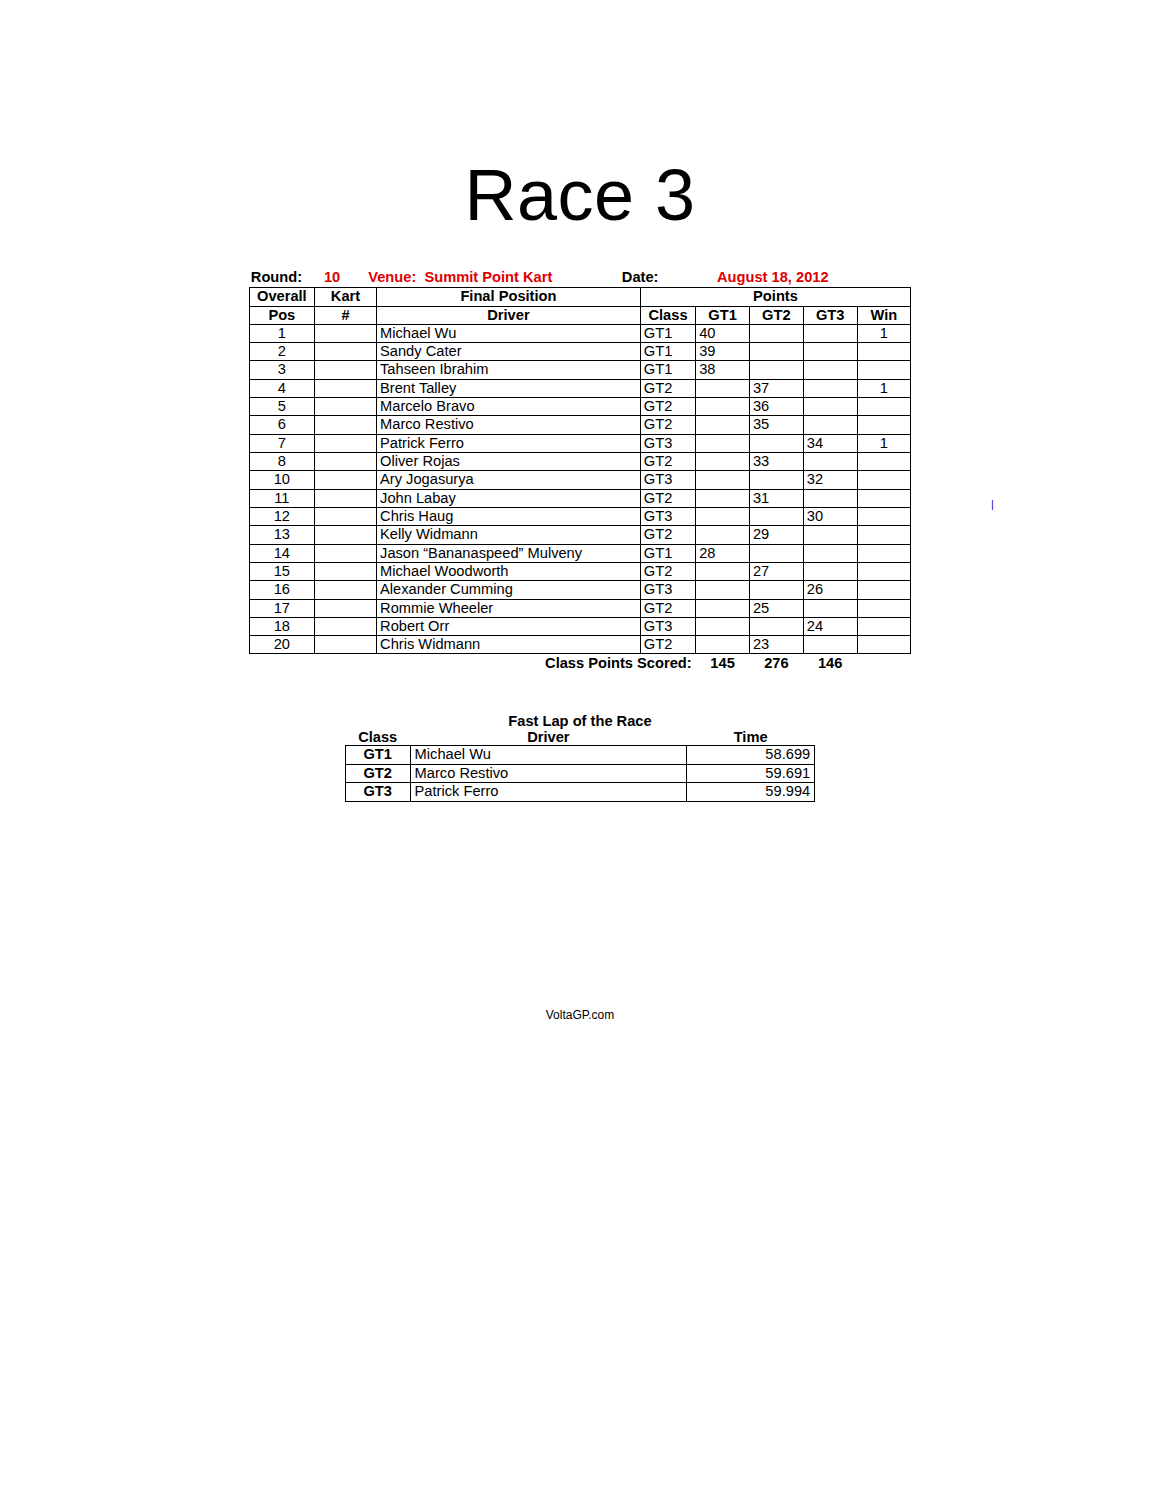Race 3
| Round: | 10 | Venue: Summit Point Kart | Date: | August 18, 2012 |
| Overall | Kart | Final Position | Points |
| --- | --- | --- | --- |
| Pos | # | Driver | Class | GT1 | GT2 | GT3 | Win |
| 1 | | Michael Wu | GT1 | 40 | | | 1 |
| 2 | | Sandy Cater | GT1 | 39 | | | |
| 3 | | Tahseen Ibrahim | GT1 | 38 | | | |
| 4 | | Brent Talley | GT2 | | 37 | | 1 |
| 5 | | Marcelo Bravo | GT2 | | 36 | | |
| 6 | | Marco Restivo | GT2 | | 35 | | |
| 7 | | Patrick Ferro | GT3 | | | 34 | 1 |
| 8 | | Oliver Rojas | GT2 | | 33 | | |
| 10 | | Ary Jogasurya | GT3 | | | 32 | |
| 11 | | John Labay | GT2 | | 31 | | / |
| 12 | | Chris Haug | GT3 | | | 30 | |
| 13 | | Kelly Widmann | GT2 | | 29 | | |
| 14 | | Jason “Bananaspeed” Mulveny | GT1 | 28 | | | |
| 15 | | Michael Woodworth | GT2 | | 27 | | |
| 16 | | Alexander Cumming | GT3 | | | 26 | |
| 17 | | Rommie Wheeler | GT2 | | 25 | | |
| 18 | | Robert Orr | GT3 | | | 24 | |
| 20 | | Chris Widmann | GT2 | | 23 | | |
| Class Points Scored: | 145 | 276 | 146 | |
Fast Lap of the Race
| Class | Driver | Time |
| --- | --- | --- |
| GT1 | Michael Wu | 58.699 |
| GT2 | Marco Restivo | 59.691 |
| GT3 | Patrick Ferro | 59.994 |
VoltaGP.com